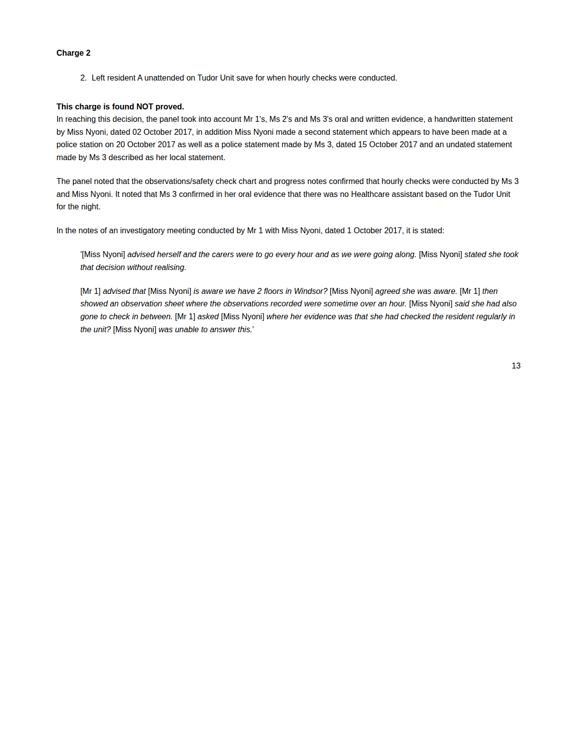Charge 2
2. Left resident A unattended on Tudor Unit save for when hourly checks were conducted.
This charge is found NOT proved.
In reaching this decision, the panel took into account Mr 1's, Ms 2's and Ms 3's oral and written evidence, a handwritten statement by Miss Nyoni, dated 02 October 2017, in addition Miss Nyoni made a second statement which appears to have been made at a police station on 20 October 2017 as well as a police statement made by Ms 3, dated 15 October 2017 and an undated statement made by Ms 3 described as her local statement.
The panel noted that the observations/safety check chart and progress notes confirmed that hourly checks were conducted by Ms 3 and Miss Nyoni. It noted that Ms 3 confirmed in her oral evidence that there was no Healthcare assistant based on the Tudor Unit for the night.
In the notes of an investigatory meeting conducted by Mr 1 with Miss Nyoni, dated 1 October 2017, it is stated:
'[Miss Nyoni] advised herself and the carers were to go every hour and as we were going along. [Miss Nyoni] stated she took that decision without realising.
[Mr 1] advised that [Miss Nyoni] is aware we have 2 floors in Windsor? [Miss Nyoni] agreed she was aware. [Mr 1] then showed an observation sheet where the observations recorded were sometime over an hour. [Miss Nyoni] said she had also gone to check in between. [Mr 1] asked [Miss Nyoni] where her evidence was that she had checked the resident regularly in the unit? [Miss Nyoni] was unable to answer this.'
13